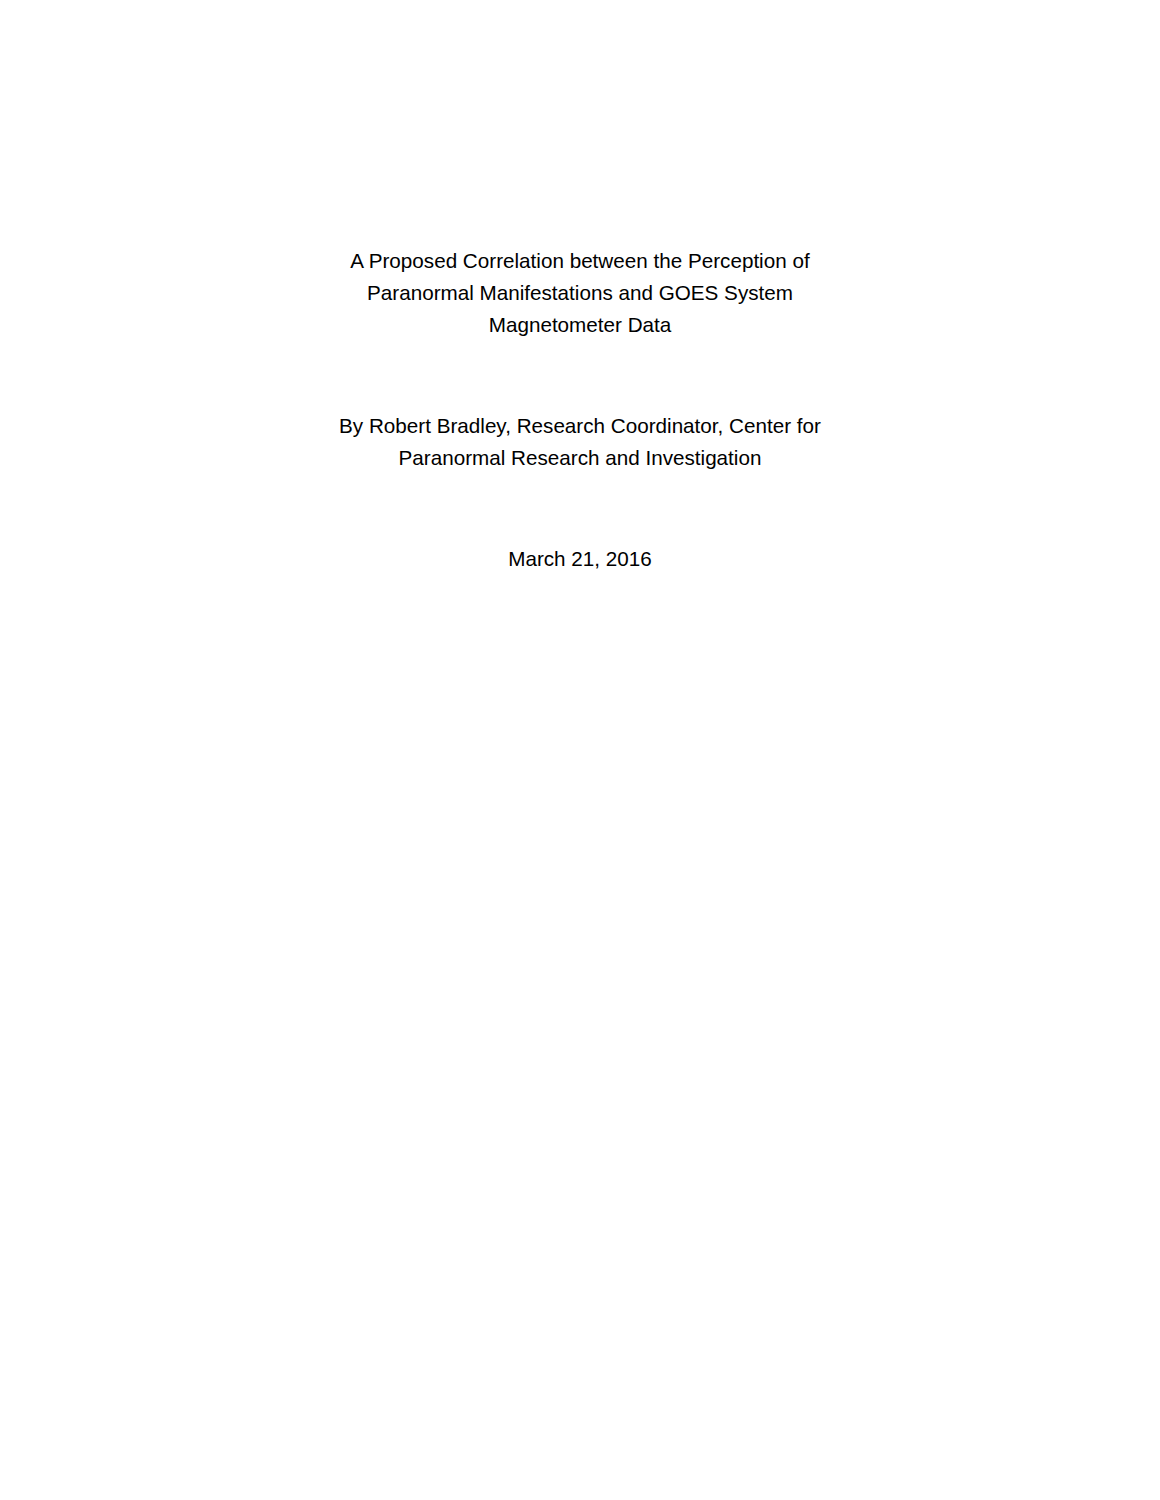A Proposed Correlation between the Perception of Paranormal Manifestations and GOES System Magnetometer Data
By Robert Bradley, Research Coordinator, Center for Paranormal Research and Investigation
March 21, 2016